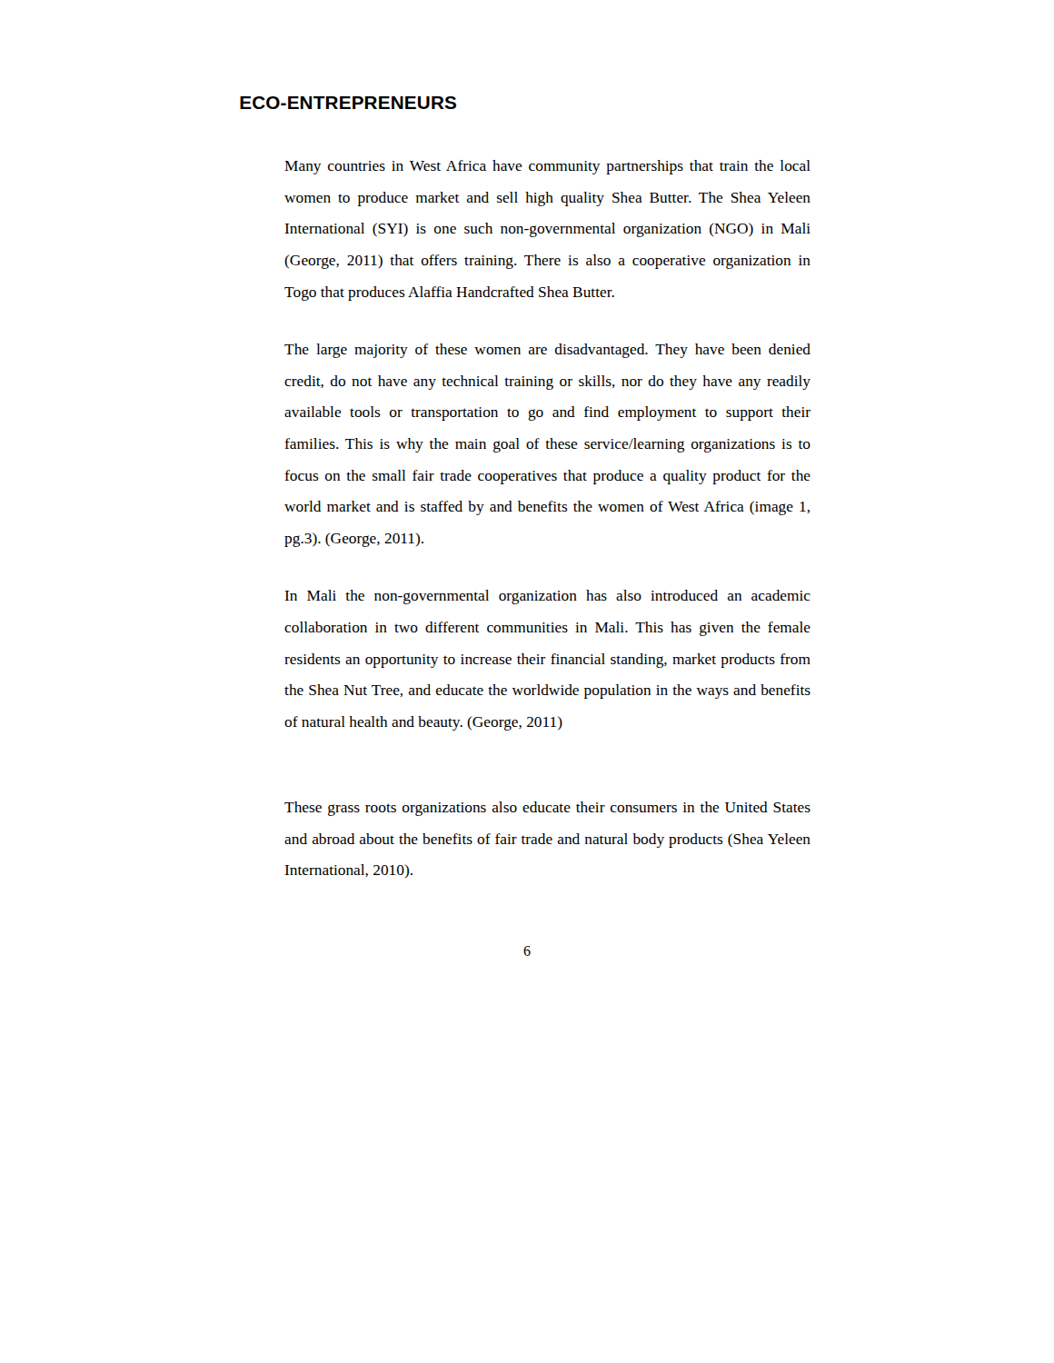ECO-ENTREPRENEURS
Many countries in West Africa have community partnerships that train the local women to produce market and sell high quality Shea Butter. The Shea Yeleen International (SYI) is one such non-governmental organization (NGO) in Mali (George, 2011) that offers training. There is also a cooperative organization in Togo that produces Alaffia Handcrafted Shea Butter.
The large majority of these women are disadvantaged. They have been denied credit, do not have any technical training or skills, nor do they have any readily available tools or transportation to go and find employment to support their families. This is why the main goal of these service/learning organizations is to focus on the small fair trade cooperatives that produce a quality product for the world market and is staffed by and benefits the women of West Africa (image 1, pg.3). (George, 2011).
In Mali the non-governmental organization has also introduced an academic collaboration in two different communities in Mali. This has given the female residents an opportunity to increase their financial standing, market products from the Shea Nut Tree, and educate the worldwide population in the ways and benefits of natural health and beauty. (George, 2011)
These grass roots organizations also educate their consumers in the United States and abroad about the benefits of fair trade and natural body products (Shea Yeleen International, 2010).
6